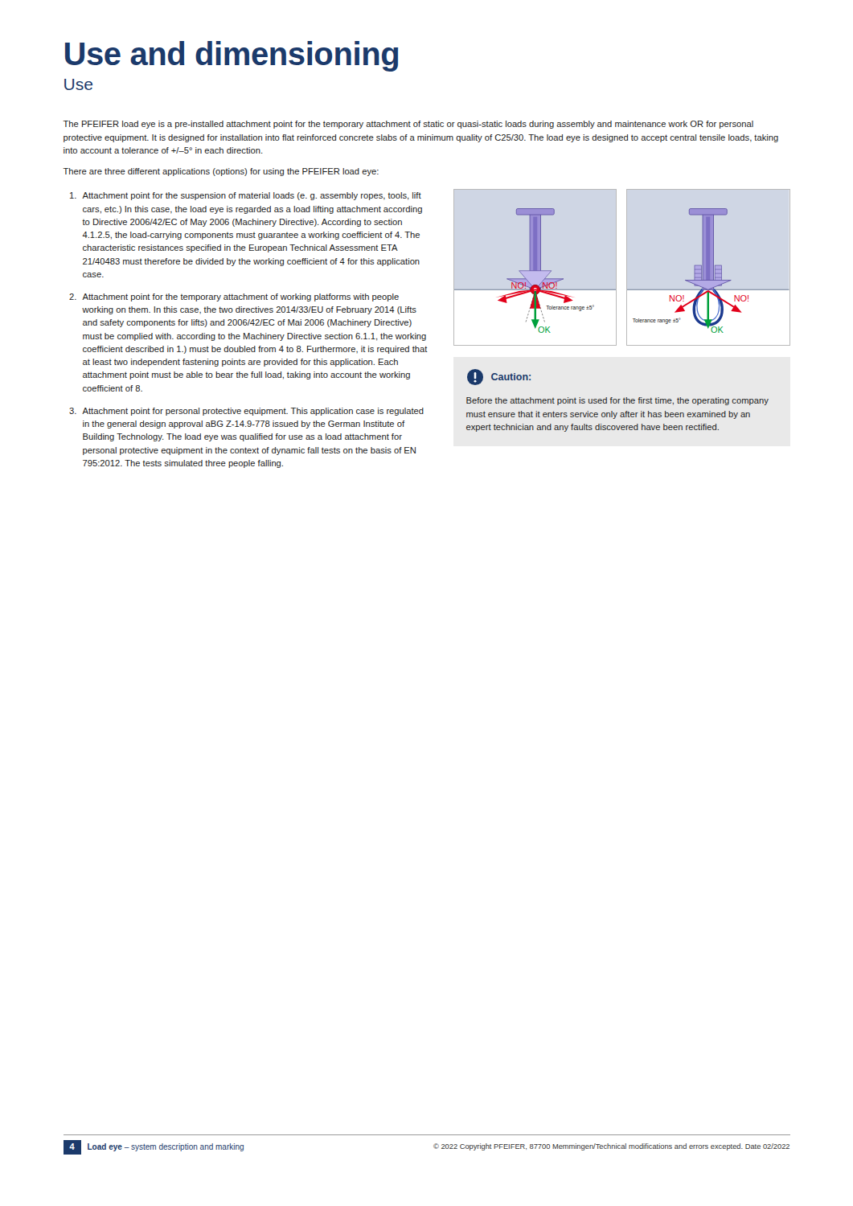Use and dimensioning
Use
The PFEIFER load eye is a pre-installed attachment point for the temporary attachment of static or quasi-static loads during assembly and maintenance work OR for personal protective equipment. It is designed for installation into flat reinforced concrete slabs of a minimum quality of C25/30. The load eye is designed to accept central tensile loads, taking into account a tolerance of +/–5° in each direction.
There are three different applications (options) for using the PFEIFER load eye:
Attachment point for the suspension of material loads (e. g. assembly ropes, tools, lift cars, etc.) In this case, the load eye is regarded as a load lifting attachment according to Directive 2006/42/EC of May 2006 (Machinery Directive). According to section 4.1.2.5, the load-carrying components must guarantee a working coefficient of 4. The characteristic resistances specified in the European Technical Assessment ETA 21/40483 must therefore be divided by the working coefficient of 4 for this application case.
Attachment point for the temporary attachment of working platforms with people working on them. In this case, the two directives 2014/33/EU of February 2014 (Lifts and safety components for lifts) and 2006/42/EC of Mai 2006 (Machinery Directive) must be complied with. according to the Machinery Directive section 6.1.1, the working coefficient described in 1.) must be doubled from 4 to 8. Furthermore, it is required that at least two independent fastening points are provided for this application. Each attachment point must be able to bear the full load, taking into account the working coefficient of 8.
Attachment point for personal protective equipment. This application case is regulated in the general design approval aBG Z-14.9-778 issued by the German Institute of Building Technology. The load eye was qualified for use as a load attachment for personal protective equipment in the context of dynamic fall tests on the basis of EN 795:2012. The tests simulated three people falling.
NO! NO! Tolerance range ±5° OK
NO! NO! Tolerance range ±5° OK
Caution:
Before the attachment point is used for the first time, the operating company must ensure that it enters service only after it has been examined by an expert technician and any faults discovered have been rectified.
4 Load eye – system description and marking © 2022 Copyright PFEIFER, 87700 Memmingen/Technical modifications and errors excepted. Date 02/2022